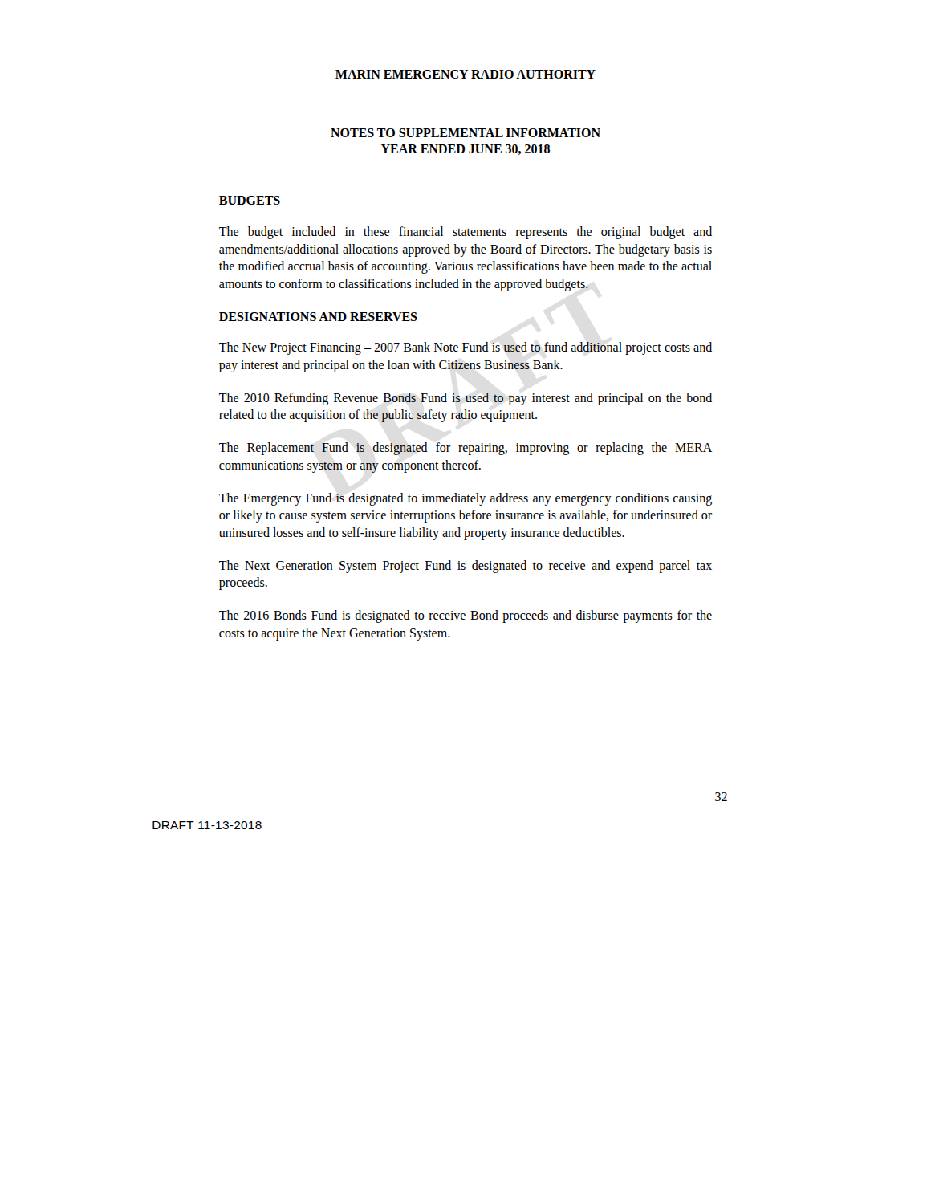DRAFT
MARIN EMERGENCY RADIO AUTHORITY
NOTES TO SUPPLEMENTAL INFORMATION
YEAR ENDED JUNE 30, 2018
BUDGETS
The budget included in these financial statements represents the original budget and amendments/additional allocations approved by the Board of Directors. The budgetary basis is the modified accrual basis of accounting. Various reclassifications have been made to the actual amounts to conform to classifications included in the approved budgets.
DESIGNATIONS AND RESERVES
The New Project Financing – 2007 Bank Note Fund is used to fund additional project costs and pay interest and principal on the loan with Citizens Business Bank.
The 2010 Refunding Revenue Bonds Fund is used to pay interest and principal on the bond related to the acquisition of the public safety radio equipment.
The Replacement Fund is designated for repairing, improving or replacing the MERA communications system or any component thereof.
The Emergency Fund is designated to immediately address any emergency conditions causing or likely to cause system service interruptions before insurance is available, for underinsured or uninsured losses and to self-insure liability and property insurance deductibles.
The Next Generation System Project Fund is designated to receive and expend parcel tax proceeds.
The 2016 Bonds Fund is designated to receive Bond proceeds and disburse payments for the costs to acquire the Next Generation System.
32
DRAFT 11-13-2018